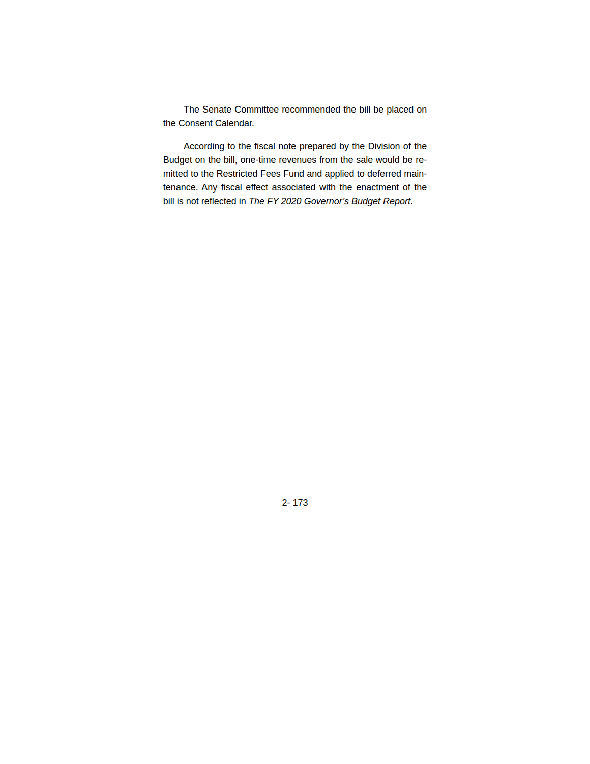The Senate Committee recommended the bill be placed on the Consent Calendar.
According to the fiscal note prepared by the Division of the Budget on the bill, one-time revenues from the sale would be remitted to the Restricted Fees Fund and applied to deferred maintenance. Any fiscal effect associated with the enactment of the bill is not reflected in The FY 2020 Governor’s Budget Report.
2- 173